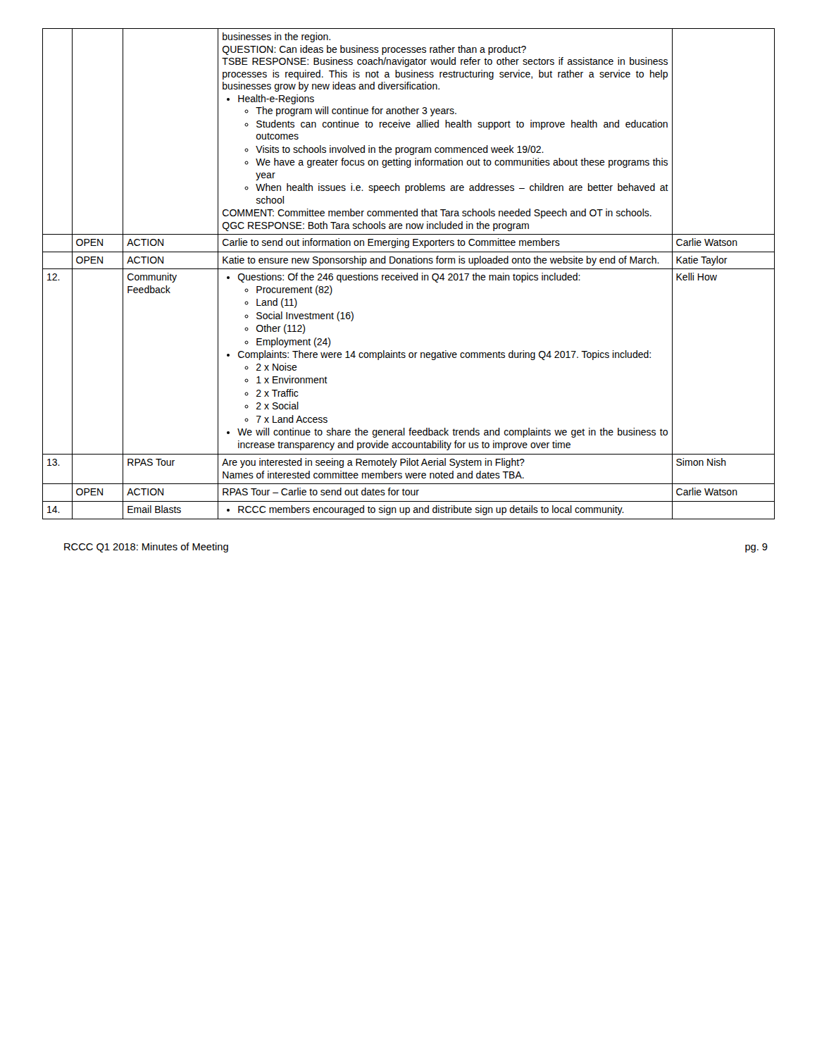| | | | businesses in the region. QUESTION: Can ideas be business processes rather than a product? TSBE RESPONSE: Business coach/navigator would refer to other sectors if assistance in business processes is required. This is not a business restructuring service, but rather a service to help businesses grow by new ideas and diversification. Health-e-Regions The program will continue for another 3 years. Students can continue to receive allied health support to improve health and education outcomes Visits to schools involved in the program commenced week 19/02. We have a greater focus on getting information out to communities about these programs this year When health issues i.e. speech problems are addresses – children are better behaved at school COMMENT: Committee member commented that Tara schools needed Speech and OT in schools. QGC RESPONSE: Both Tara schools are now included in the program | |
| | OPEN | ACTION | Carlie to send out information on Emerging Exporters to Committee members | Carlie Watson |
| | OPEN | ACTION | Katie to ensure new Sponsorship and Donations form is uploaded onto the website by end of March. | Katie Taylor |
| 12. | | Community Feedback | Questions: Of the 246 questions received in Q4 2017 the main topics included: Procurement (82) Land (11) Social Investment (16) Other (112) Employment (24) Complaints: There were 14 complaints or negative comments during Q4 2017. Topics included: 2 x Noise 1 x Environment 2 x Traffic 2 x Social 7 x Land Access We will continue to share the general feedback trends and complaints we get in the business to increase transparency and provide accountability for us to improve over time | Kelli How |
| 13. | | RPAS Tour | Are you interested in seeing a Remotely Pilot Aerial System in Flight? Names of interested committee members were noted and dates TBA. | Simon Nish |
| | OPEN | ACTION | RPAS Tour – Carlie to send out dates for tour | Carlie Watson |
| 14. | | Email Blasts | RCCC members encouraged to sign up and distribute sign up details to local community. | |
RCCC Q1 2018: Minutes of Meeting
pg. 9